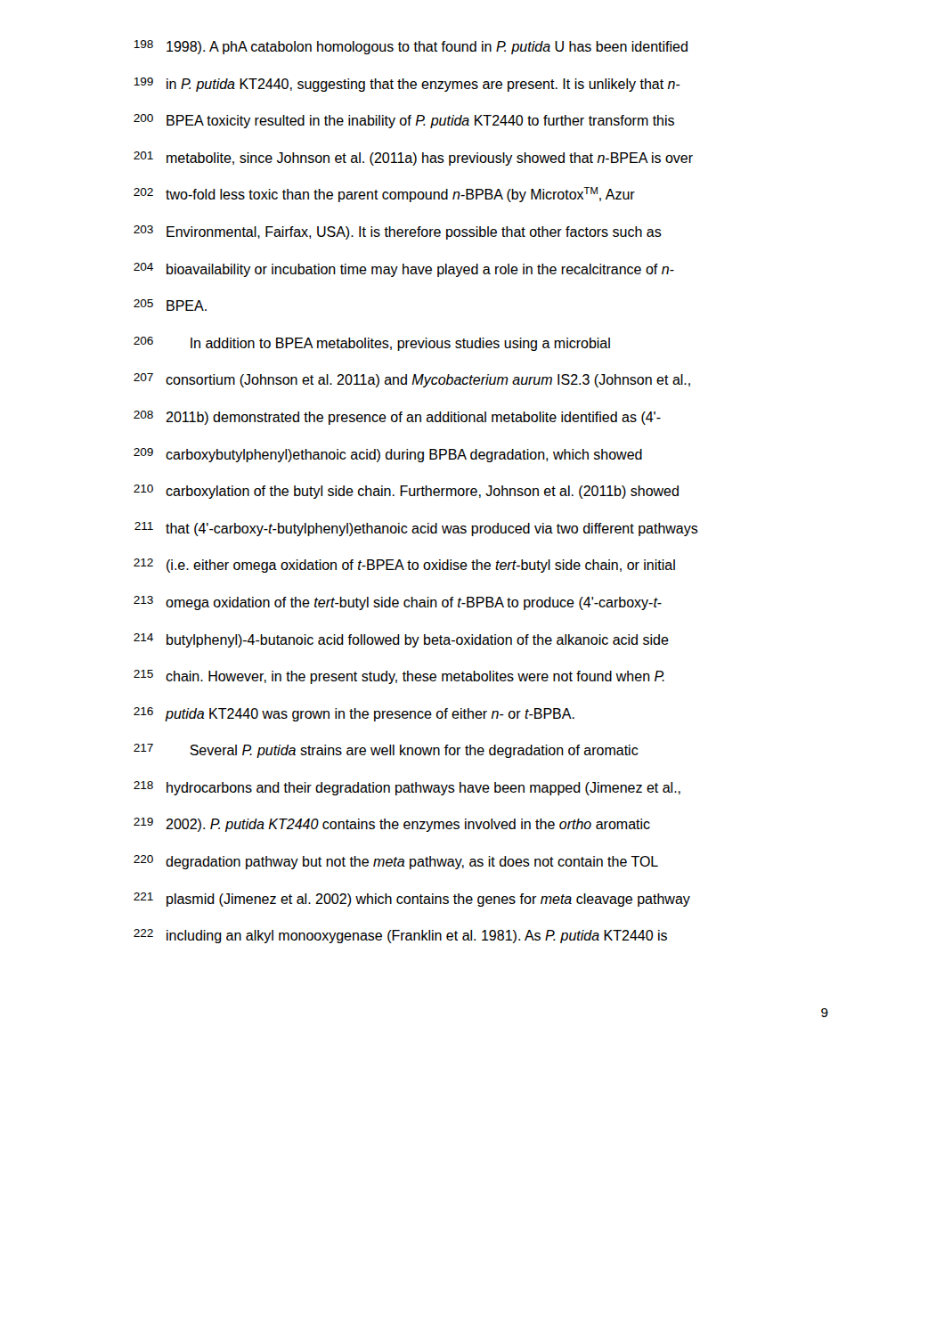1998). A phA catabolon homologous to that found in P. putida U has been identified
in P. putida KT2440, suggesting that the enzymes are present. It is unlikely that n-
BPEA toxicity resulted in the inability of P. putida KT2440 to further transform this
metabolite, since Johnson et al. (2011a) has previously showed that n-BPEA is over
two-fold less toxic than the parent compound n-BPBA (by MicrotoxTM, Azur
Environmental, Fairfax, USA). It is therefore possible that other factors such as
bioavailability or incubation time may have played a role in the recalcitrance of n-
BPEA.
In addition to BPEA metabolites, previous studies using a microbial
consortium (Johnson et al. 2011a) and Mycobacterium aurum IS2.3 (Johnson et al.,
2011b) demonstrated the presence of an additional metabolite identified as (4'-
carboxybutylphenyl)ethanoic acid) during BPBA degradation, which showed
carboxylation of the butyl side chain. Furthermore, Johnson et al. (2011b) showed
that (4'-carboxy-t-butylphenyl)ethanoic acid was produced via two different pathways
(i.e. either omega oxidation of t-BPEA to oxidise the tert-butyl side chain, or initial
omega oxidation of the tert-butyl side chain of t-BPBA to produce (4'-carboxy-t-
butylphenyl)-4-butanoic acid followed by beta-oxidation of the alkanoic acid side
chain. However, in the present study, these metabolites were not found when P.
putida KT2440 was grown in the presence of either n- or t-BPBA.
Several P. putida strains are well known for the degradation of aromatic
hydrocarbons and their degradation pathways have been mapped (Jimenez et al.,
2002). P. putida KT2440 contains the enzymes involved in the ortho aromatic
degradation pathway but not the meta pathway, as it does not contain the TOL
plasmid (Jimenez et al. 2002) which contains the genes for meta cleavage pathway
including an alkyl monooxygenase (Franklin et al. 1981). As P. putida KT2440 is
9